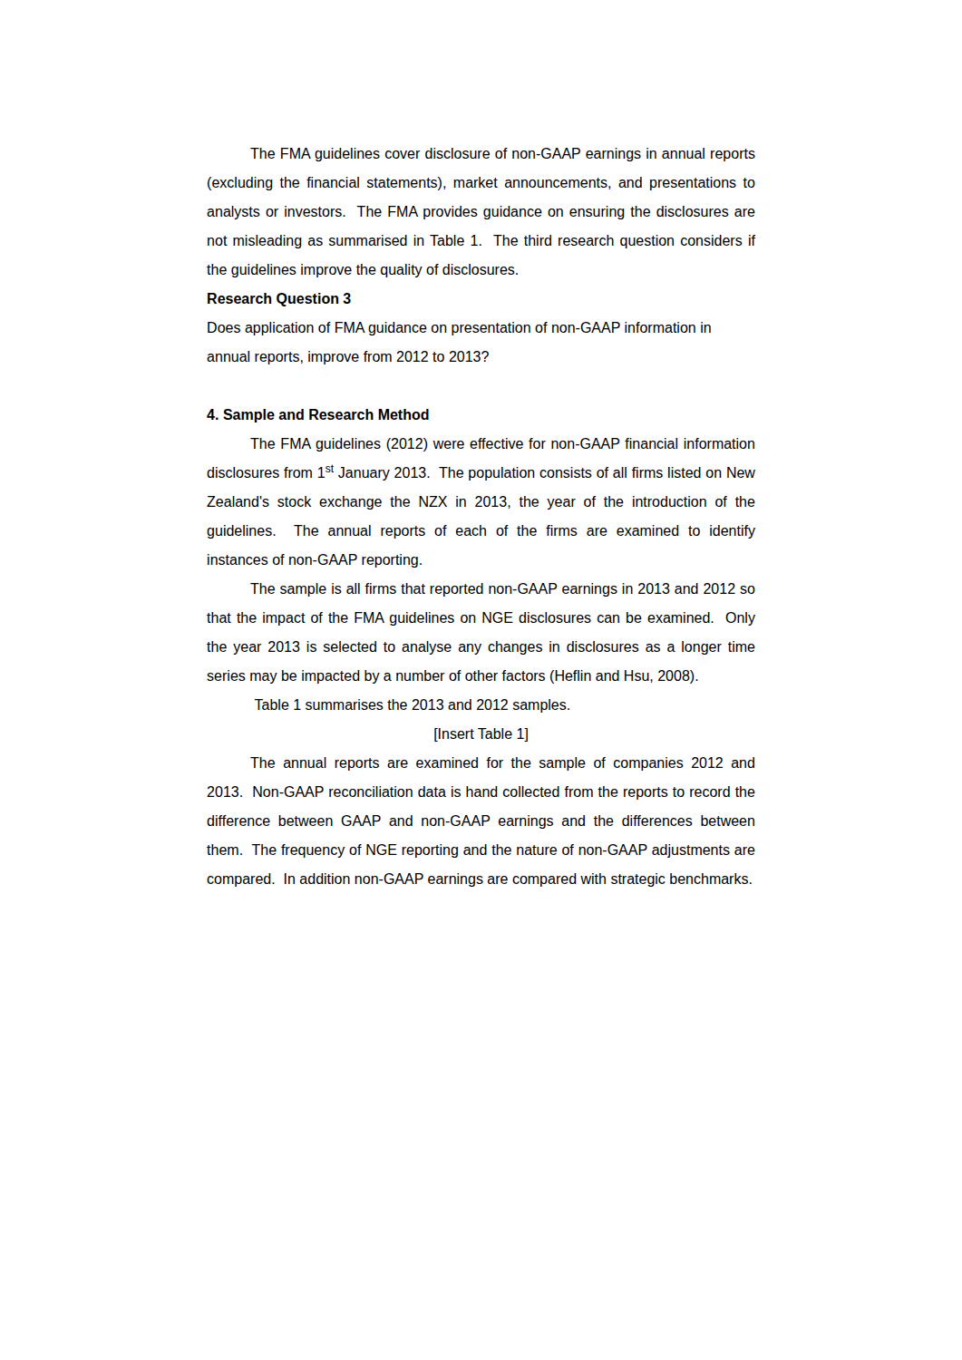The FMA guidelines cover disclosure of non-GAAP earnings in annual reports (excluding the financial statements), market announcements, and presentations to analysts or investors. The FMA provides guidance on ensuring the disclosures are not misleading as summarised in Table 1. The third research question considers if the guidelines improve the quality of disclosures.
Research Question 3
Does application of FMA guidance on presentation of non-GAAP information in annual reports, improve from 2012 to 2013?
4. Sample and Research Method
The FMA guidelines (2012) were effective for non-GAAP financial information disclosures from 1st January 2013. The population consists of all firms listed on New Zealand's stock exchange the NZX in 2013, the year of the introduction of the guidelines. The annual reports of each of the firms are examined to identify instances of non-GAAP reporting.
The sample is all firms that reported non-GAAP earnings in 2013 and 2012 so that the impact of the FMA guidelines on NGE disclosures can be examined. Only the year 2013 is selected to analyse any changes in disclosures as a longer time series may be impacted by a number of other factors (Heflin and Hsu, 2008).
Table 1 summarises the 2013 and 2012 samples.
[Insert Table 1]
The annual reports are examined for the sample of companies 2012 and 2013. Non-GAAP reconciliation data is hand collected from the reports to record the difference between GAAP and non-GAAP earnings and the differences between them. The frequency of NGE reporting and the nature of non-GAAP adjustments are compared. In addition non-GAAP earnings are compared with strategic benchmarks.